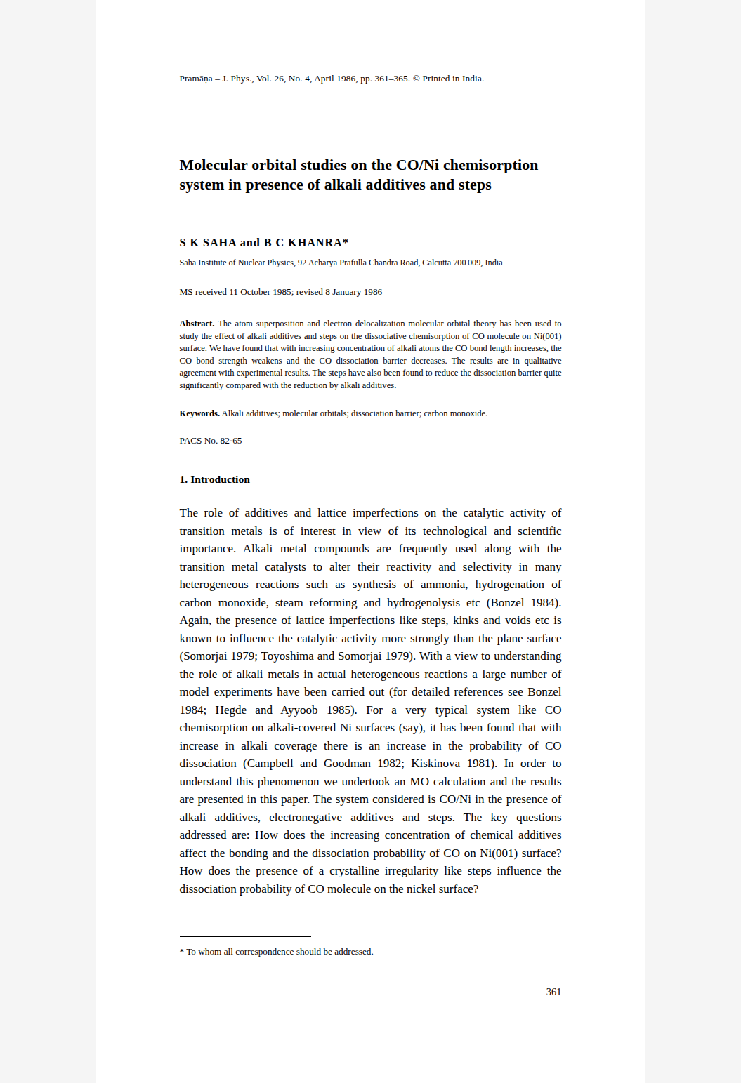Pramāṇa – J. Phys., Vol. 26, No. 4, April 1986, pp. 361–365. © Printed in India.
Molecular orbital studies on the CO/Ni chemisorption system in presence of alkali additives and steps
S K SAHA and B C KHANRA*
Saha Institute of Nuclear Physics, 92 Acharya Prafulla Chandra Road, Calcutta 700 009, India
MS received 11 October 1985; revised 8 January 1986
Abstract. The atom superposition and electron delocalization molecular orbital theory has been used to study the effect of alkali additives and steps on the dissociative chemisorption of CO molecule on Ni(001) surface. We have found that with increasing concentration of alkali atoms the CO bond length increases, the CO bond strength weakens and the CO dissociation barrier decreases. The results are in qualitative agreement with experimental results. The steps have also been found to reduce the dissociation barrier quite significantly compared with the reduction by alkali additives.
Keywords. Alkali additives; molecular orbitals; dissociation barrier; carbon monoxide.
PACS No. 82·65
1. Introduction
The role of additives and lattice imperfections on the catalytic activity of transition metals is of interest in view of its technological and scientific importance. Alkali metal compounds are frequently used along with the transition metal catalysts to alter their reactivity and selectivity in many heterogeneous reactions such as synthesis of ammonia, hydrogenation of carbon monoxide, steam reforming and hydrogenolysis etc (Bonzel 1984). Again, the presence of lattice imperfections like steps, kinks and voids etc is known to influence the catalytic activity more strongly than the plane surface (Somorjai 1979; Toyoshima and Somorjai 1979). With a view to understanding the role of alkali metals in actual heterogeneous reactions a large number of model experiments have been carried out (for detailed references see Bonzel 1984; Hegde and Ayyoob 1985). For a very typical system like CO chemisorption on alkali-covered Ni surfaces (say), it has been found that with increase in alkali coverage there is an increase in the probability of CO dissociation (Campbell and Goodman 1982; Kiskinova 1981). In order to understand this phenomenon we undertook an MO calculation and the results are presented in this paper. The system considered is CO/Ni in the presence of alkali additives, electronegative additives and steps. The key questions addressed are: How does the increasing concentration of chemical additives affect the bonding and the dissociation probability of CO on Ni(001) surface? How does the presence of a crystalline irregularity like steps influence the dissociation probability of CO molecule on the nickel surface?
* To whom all correspondence should be addressed.
361